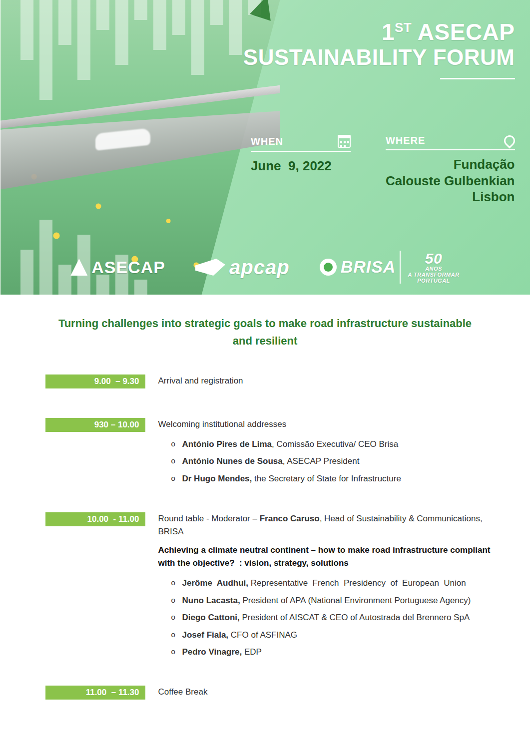1ST ASECAP
SUSTAINABILITY FORUM
WHEN
June 9, 2022
WHERE
Fundação
Calouste Gulbenkian
Lisbon
ASECAP
apcap
BRISA 50 ANOS
A TRANSFORMAR
PORTUGAL
Turning challenges into strategic goals to make road infrastructure sustainable
and resilient
9.00 – 9.30
Arrival and registration
930 – 10.00
Welcoming institutional addresses
António Pires de Lima, Comissão Executiva/ CEO Brisa
António Nunes de Sousa, ASECAP President
Dr Hugo Mendes, the Secretary of State for Infrastructure
10.00 - 11.00
Round table - Moderator – Franco Caruso, Head of Sustainability & Communications, BRISA
Achieving a climate neutral continent – how to make road infrastructure compliant with the objective? : vision, strategy, solutions
Jerôme Audhui, Representative French Presidency of European Union
Nuno Lacasta, President of APA (National Environment Portuguese Agency)
Diego Cattoni, President of AISCAT & CEO of Autostrada del Brennero SpA
Josef Fiala, CFO of ASFINAG
Pedro Vinagre, EDP
11.00 – 11.30
Coffee Break